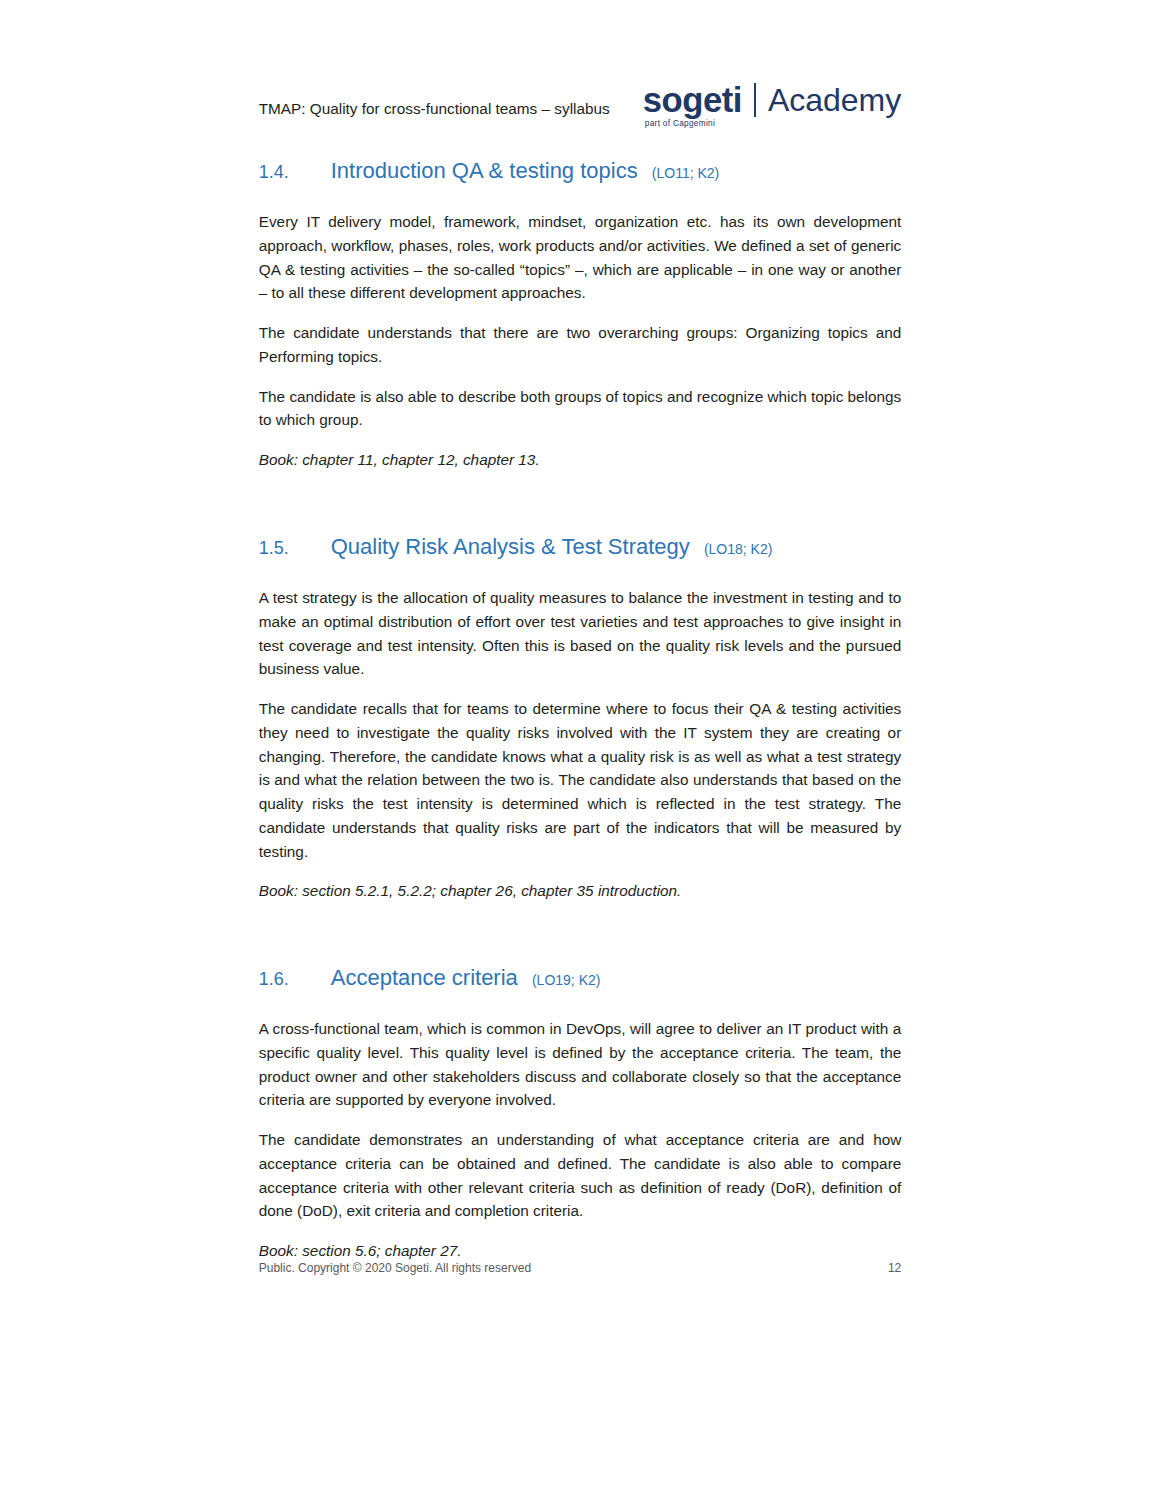TMAP: Quality for cross-functional teams – syllabus
sogeti Academy
part of Capgemini
1.4. Introduction QA & testing topics (LO11; K2)
Every IT delivery model, framework, mindset, organization etc. has its own development approach, workflow, phases, roles, work products and/or activities. We defined a set of generic QA & testing activities – the so-called “topics” –, which are applicable – in one way or another – to all these different development approaches.
The candidate understands that there are two overarching groups: Organizing topics and Performing topics.
The candidate is also able to describe both groups of topics and recognize which topic belongs to which group.
Book: chapter 11, chapter 12, chapter 13.
1.5. Quality Risk Analysis & Test Strategy (LO18; K2)
A test strategy is the allocation of quality measures to balance the investment in testing and to make an optimal distribution of effort over test varieties and test approaches to give insight in test coverage and test intensity. Often this is based on the quality risk levels and the pursued business value.
The candidate recalls that for teams to determine where to focus their QA & testing activities they need to investigate the quality risks involved with the IT system they are creating or changing. Therefore, the candidate knows what a quality risk is as well as what a test strategy is and what the relation between the two is. The candidate also understands that based on the quality risks the test intensity is determined which is reflected in the test strategy. The candidate understands that quality risks are part of the indicators that will be measured by testing.
Book: section 5.2.1, 5.2.2; chapter 26, chapter 35 introduction.
1.6. Acceptance criteria (LO19; K2)
A cross-functional team, which is common in DevOps, will agree to deliver an IT product with a specific quality level. This quality level is defined by the acceptance criteria. The team, the product owner and other stakeholders discuss and collaborate closely so that the acceptance criteria are supported by everyone involved.
The candidate demonstrates an understanding of what acceptance criteria are and how acceptance criteria can be obtained and defined. The candidate is also able to compare acceptance criteria with other relevant criteria such as definition of ready (DoR), definition of done (DoD), exit criteria and completion criteria.
Book: section 5.6; chapter 27.
Public. Copyright © 2020 Sogeti. All rights reserved
12